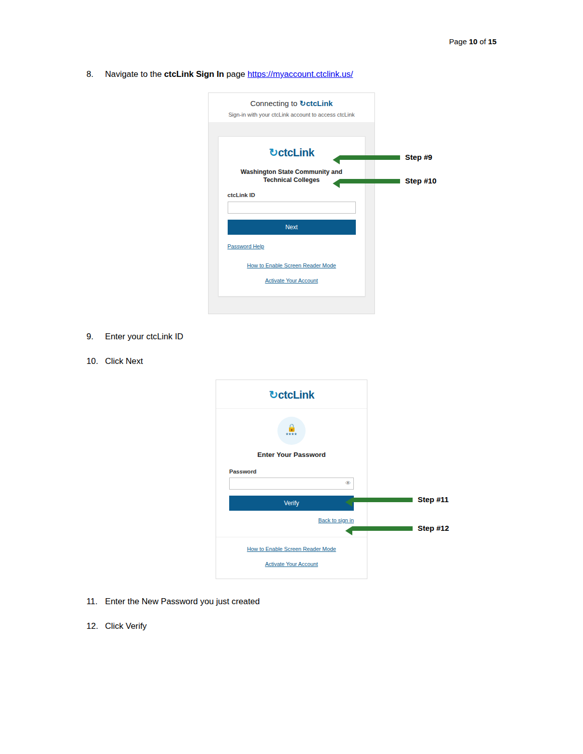Page 10 of 15
8. Navigate to the ctcLink Sign In page https://myaccount.ctclink.us/
Connecting to ↻ctcLink
Sign-in with your ctcLink account to access ctcLink
↻ctcLink
Washington State Community and
Technical Colleges
ctcLink ID
Next
Password Help
How to Enable Screen Reader Mode
Activate Your Account
Step #9
Step #10
9. Enter your ctcLink ID
10. Click Next
↻ctcLink
🔒 ****
Enter Your Password
Password
Verify
Back to sign in
How to Enable Screen Reader Mode
Activate Your Account
Step #11
Step #12
11. Enter the New Password you just created
12. Click Verify